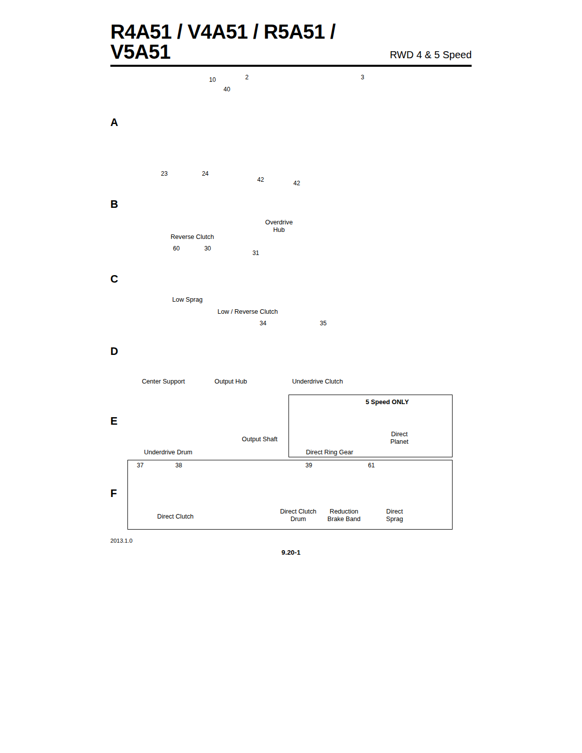R4A51 / V4A51 / R5A51 / V5A51
RWD 4 & 5 Speed
A
10 40 2 3
B
23 24 42 42 Overdrive
Hub Reverse Clutch
C
60 30 31 Low Sprag Low / Reverse Clutch
D
34 35 Center Support Output Hub Underdrive Clutch
E
5 Speed ONLY Output Shaft Underdrive Drum Direct
Planet Direct Ring Gear
F
37 38 39 61 Direct Clutch Direct Clutch
Drum Reduction
Brake Band Direct
Sprag
2013.1.0
9.20-1